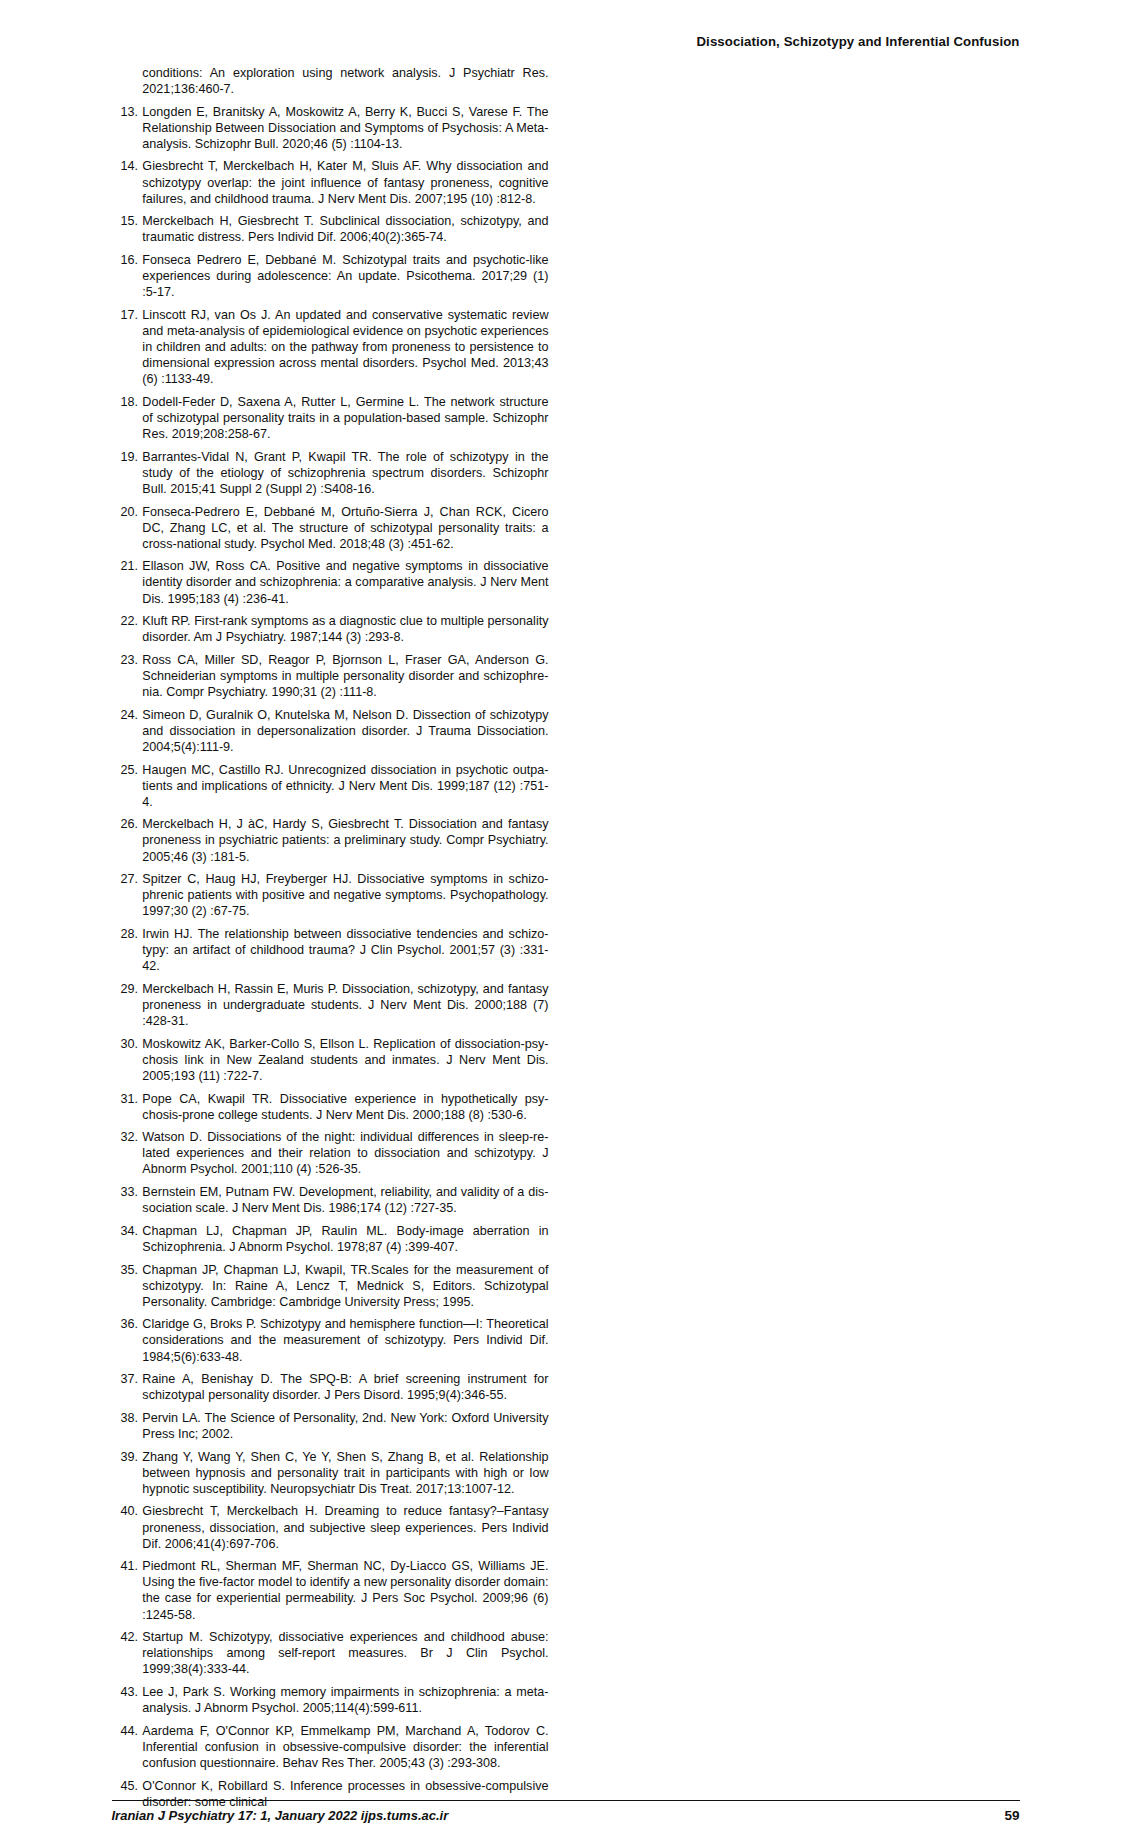Dissociation, Schizotypy and Inferential Confusion
conditions: An exploration using network analysis. J Psychiatr Res. 2021;136:460-7.
13. Longden E, Branitsky A, Moskowitz A, Berry K, Bucci S, Varese F. The Relationship Between Dissociation and Symptoms of Psychosis: A Meta-analysis. Schizophr Bull. 2020;46 (5) :1104-13.
14. Giesbrecht T, Merckelbach H, Kater M, Sluis AF. Why dissociation and schizotypy overlap: the joint influence of fantasy proneness, cognitive failures, and childhood trauma. J Nerv Ment Dis. 2007;195 (10) :812-8.
15. Merckelbach H, Giesbrecht T. Subclinical dissociation, schizotypy, and traumatic distress. Pers Individ Dif. 2006;40(2):365-74.
16. Fonseca Pedrero E, Debbané M. Schizotypal traits and psychotic-like experiences during adolescence: An update. Psicothema. 2017;29 (1) :5-17.
17. Linscott RJ, van Os J. An updated and conservative systematic review and meta-analysis of epidemiological evidence on psychotic experiences in children and adults: on the pathway from proneness to persistence to dimensional expression across mental disorders. Psychol Med. 2013;43 (6) :1133-49.
18. Dodell-Feder D, Saxena A, Rutter L, Germine L. The network structure of schizotypal personality traits in a population-based sample. Schizophr Res. 2019;208:258-67.
19. Barrantes-Vidal N, Grant P, Kwapil TR. The role of schizotypy in the study of the etiology of schizophrenia spectrum disorders. Schizophr Bull. 2015;41 Suppl 2 (Suppl 2) :S408-16.
20. Fonseca-Pedrero E, Debbané M, Ortuño-Sierra J, Chan RCK, Cicero DC, Zhang LC, et al. The structure of schizotypal personality traits: a cross-national study. Psychol Med. 2018;48 (3) :451-62.
21. Ellason JW, Ross CA. Positive and negative symptoms in dissociative identity disorder and schizophrenia: a comparative analysis. J Nerv Ment Dis. 1995;183 (4) :236-41.
22. Kluft RP. First-rank symptoms as a diagnostic clue to multiple personality disorder. Am J Psychiatry. 1987;144 (3) :293-8.
23. Ross CA, Miller SD, Reagor P, Bjornson L, Fraser GA, Anderson G. Schneiderian symptoms in multiple personality disorder and schizophrenia. Compr Psychiatry. 1990;31 (2) :111-8.
24. Simeon D, Guralnik O, Knutelska M, Nelson D. Dissection of schizotypy and dissociation in depersonalization disorder. J Trauma Dissociation. 2004;5(4):111-9.
25. Haugen MC, Castillo RJ. Unrecognized dissociation in psychotic outpatients and implications of ethnicity. J Nerv Ment Dis. 1999;187 (12) :751-4.
26. Merckelbach H, J àC, Hardy S, Giesbrecht T. Dissociation and fantasy proneness in psychiatric patients: a preliminary study. Compr Psychiatry. 2005;46 (3) :181-5.
27. Spitzer C, Haug HJ, Freyberger HJ. Dissociative symptoms in schizophrenic patients with positive and negative symptoms. Psychopathology. 1997;30 (2) :67-75.
28. Irwin HJ. The relationship between dissociative tendencies and schizotypy: an artifact of childhood trauma? J Clin Psychol. 2001;57 (3) :331-42.
29. Merckelbach H, Rassin E, Muris P. Dissociation, schizotypy, and fantasy proneness in undergraduate students. J Nerv Ment Dis. 2000;188 (7) :428-31.
30. Moskowitz AK, Barker-Collo S, Ellson L. Replication of dissociation-psychosis link in New Zealand students and inmates. J Nerv Ment Dis. 2005;193 (11) :722-7.
31. Pope CA, Kwapil TR. Dissociative experience in hypothetically psychosis-prone college students. J Nerv Ment Dis. 2000;188 (8) :530-6.
32. Watson D. Dissociations of the night: individual differences in sleep-related experiences and their relation to dissociation and schizotypy. J Abnorm Psychol. 2001;110 (4) :526-35.
33. Bernstein EM, Putnam FW. Development, reliability, and validity of a dissociation scale. J Nerv Ment Dis. 1986;174 (12) :727-35.
34. Chapman LJ, Chapman JP, Raulin ML. Body-image aberration in Schizophrenia. J Abnorm Psychol. 1978;87 (4) :399-407.
35. Chapman JP, Chapman LJ, Kwapil, TR.Scales for the measurement of schizotypy. In: Raine A, Lencz T, Mednick S, Editors. Schizotypal Personality. Cambridge: Cambridge University Press; 1995.
36. Claridge G, Broks P. Schizotypy and hemisphere function—I: Theoretical considerations and the measurement of schizotypy. Pers Individ Dif. 1984;5(6):633-48.
37. Raine A, Benishay D. The SPQ-B: A brief screening instrument for schizotypal personality disorder. J Pers Disord. 1995;9(4):346-55.
38. Pervin LA. The Science of Personality, 2nd. New York: Oxford University Press Inc; 2002.
39. Zhang Y, Wang Y, Shen C, Ye Y, Shen S, Zhang B, et al. Relationship between hypnosis and personality trait in participants with high or low hypnotic susceptibility. Neuropsychiatr Dis Treat. 2017;13:1007-12.
40. Giesbrecht T, Merckelbach H. Dreaming to reduce fantasy?–Fantasy proneness, dissociation, and subjective sleep experiences. Pers Individ Dif. 2006;41(4):697-706.
41. Piedmont RL, Sherman MF, Sherman NC, Dy-Liacco GS, Williams JE. Using the five-factor model to identify a new personality disorder domain: the case for experiential permeability. J Pers Soc Psychol. 2009;96 (6) :1245-58.
42. Startup M. Schizotypy, dissociative experiences and childhood abuse: relationships among self-report measures. Br J Clin Psychol. 1999;38(4):333-44.
43. Lee J, Park S. Working memory impairments in schizophrenia: a meta-analysis. J Abnorm Psychol. 2005;114(4):599-611.
44. Aardema F, O'Connor KP, Emmelkamp PM, Marchand A, Todorov C. Inferential confusion in obsessive-compulsive disorder: the inferential confusion questionnaire. Behav Res Ther. 2005;43 (3) :293-308.
45. O'Connor K, Robillard S. Inference processes in obsessive-compulsive disorder: some clinical
Iranian J Psychiatry 17: 1, January 2022 ijps.tums.ac.ir
59